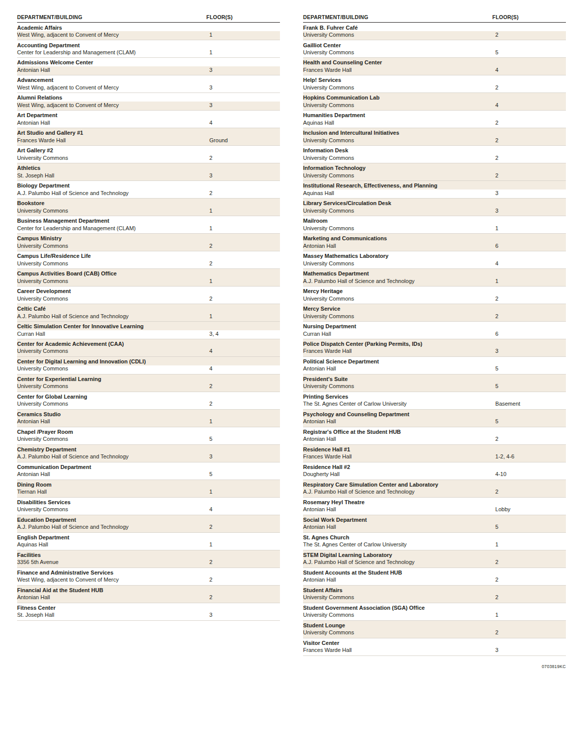| Department/Building | Floor(s) |
| --- | --- |
| Academic Affairs | |
| West Wing, adjacent to Convent of Mercy | 1 |
| Accounting Department | |
| Center for Leadership and Management (CLAM) | 1 |
| Admissions Welcome Center | |
| Antonian Hall | 3 |
| Advancement | |
| West Wing, adjacent to Convent of Mercy | 3 |
| Alumni Relations | |
| West Wing, adjacent to Convent of Mercy | 3 |
| Art Department | |
| Antonian Hall | 4 |
| Art Studio and Gallery #1 | |
| Frances Warde Hall | Ground |
| Art Gallery #2 | |
| University Commons | 2 |
| Athletics | |
| St. Joseph Hall | 3 |
| Biology Department | |
| A.J. Palumbo Hall of Science and Technology | 2 |
| Bookstore | |
| University Commons | 1 |
| Business Management Department | |
| Center for Leadership and Management (CLAM) | 1 |
| Campus Ministry | |
| University Commons | 2 |
| Campus Life/Residence Life | |
| University Commons | 2 |
| Campus Activities Board (CAB) Office | |
| University Commons | 1 |
| Career Development | |
| University Commons | 2 |
| Celtic Café | |
| A.J. Palumbo Hall of Science and Technology | 1 |
| Celtic Simulation Center for Innovative Learning | |
| Curran Hall | 3, 4 |
| Center for Academic Achievement (CAA) | |
| University Commons | 4 |
| Center for Digital Learning and Innovation (CDLI) | |
| University Commons | 4 |
| Center for Experiential Learning | |
| University Commons | 2 |
| Center for Global Learning | |
| University Commons | 2 |
| Ceramics Studio | |
| Antonian Hall | 1 |
| Chapel /Prayer Room | |
| University Commons | 5 |
| Chemistry Department | |
| A.J. Palumbo Hall of Science and Technology | 3 |
| Communication Department | |
| Antonian Hall | 5 |
| Dining Room | |
| Tiernan Hall | 1 |
| Disabilities Services | |
| University Commons | 4 |
| Education Department | |
| A.J. Palumbo Hall of Science and Technology | 2 |
| English Department | |
| Aquinas Hall | 1 |
| Facilities | |
| 3356 5th Avenue | 2 |
| Finance and Administrative Services | |
| West Wing, adjacent to Convent of Mercy | 2 |
| Financial Aid at the Student HUB | |
| Antonian Hall | 2 |
| Fitness Center | |
| St. Joseph Hall | 3 |
| Department/Building | Floor(s) |
| --- | --- |
| Frank B. Fuhrer Café | |
| University Commons | 2 |
| Gailliot Center | |
| University Commons | 5 |
| Health and Counseling Center | |
| Frances Warde Hall | 4 |
| Help! Services | |
| University Commons | 2 |
| Hopkins Communication Lab | |
| University Commons | 4 |
| Humanities Department | |
| Aquinas Hall | 2 |
| Inclusion and Intercultural Initiatives | |
| University Commons | 2 |
| Information Desk | |
| University Commons | 2 |
| Information Technology | |
| University Commons | 2 |
| Institutional Research, Effectiveness, and Planning | |
| Aquinas Hall | 3 |
| Library Services/Circulation Desk | |
| University Commons | 3 |
| Mailroom | |
| University Commons | 1 |
| Marketing and Communications | |
| Antonian Hall | 6 |
| Massey Mathematics Laboratory | |
| University Commons | 4 |
| Mathematics Department | |
| A.J. Palumbo Hall of Science and Technology | 1 |
| Mercy Heritage | |
| University Commons | 2 |
| Mercy Service | |
| University Commons | 2 |
| Nursing Department | |
| Curran Hall | 6 |
| Police Dispatch Center (Parking Permits, IDs) | |
| Frances Warde Hall | 3 |
| Political Science Department | |
| Antonian Hall | 5 |
| President's Suite | |
| University Commons | 5 |
| Printing Services | |
| The St. Agnes Center of Carlow University | Basement |
| Psychology and Counseling Department | |
| Antonian Hall | 5 |
| Registrar's Office at the Student HUB | |
| Antonian Hall | 2 |
| Residence Hall #1 | |
| Frances Warde Hall | 1-2, 4-6 |
| Residence Hall #2 | |
| Dougherty Hall | 4-10 |
| Respiratory Care Simulation Center and Laboratory | |
| A.J. Palumbo Hall of Science and Technology | 2 |
| Rosemary Heyl Theatre | |
| Antonian Hall | Lobby |
| Social Work Department | |
| Antonian Hall | 5 |
| St. Agnes Church | |
| The St. Agnes Center of Carlow University | 1 |
| STEM Digital Learning Laboratory | |
| A.J. Palumbo Hall of Science and Technology | 2 |
| Student Accounts at the Student HUB | |
| Antonian Hall | 2 |
| Student Affairs | |
| University Commons | 2 |
| Student Government Association (SGA) Office | |
| University Commons | 1 |
| Student Lounge | |
| University Commons | 2 |
| Visitor Center | |
| Frances Warde Hall | 3 |
0703819KC